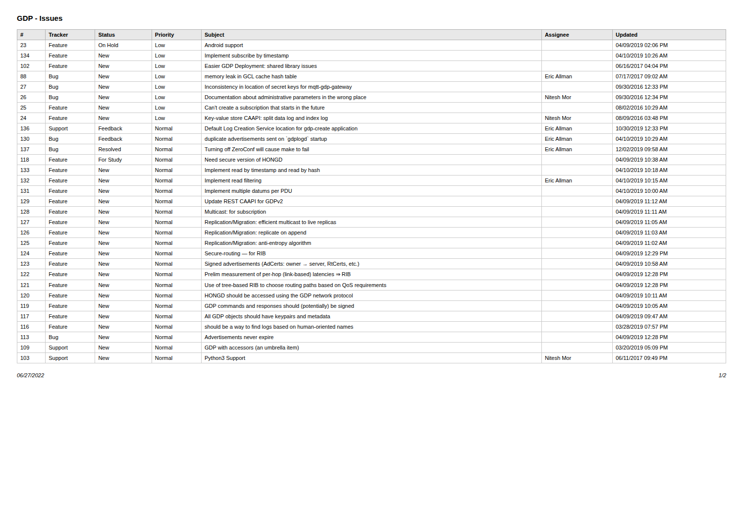GDP - Issues
| # | Tracker | Status | Priority | Subject | Assignee | Updated |
| --- | --- | --- | --- | --- | --- | --- |
| 23 | Feature | On Hold | Low | Android support | | 04/09/2019 02:06 PM |
| 134 | Feature | New | Low | Implement subscribe by timestamp | | 04/10/2019 10:26 AM |
| 102 | Feature | New | Low | Easier GDP Deployment: shared library issues | | 06/16/2017 04:04 PM |
| 88 | Bug | New | Low | memory leak in GCL cache hash table | Eric Allman | 07/17/2017 09:02 AM |
| 27 | Bug | New | Low | Inconsistency in location of secret keys for mqtt-gdp-gateway | | 09/30/2016 12:33 PM |
| 26 | Bug | New | Low | Documentation about administrative parameters in the wrong place | Nitesh Mor | 09/30/2016 12:34 PM |
| 25 | Feature | New | Low | Can't create a subscription that starts in the future | | 08/02/2016 10:29 AM |
| 24 | Feature | New | Low | Key-value store CAAPI: split data log and index log | Nitesh Mor | 08/09/2016 03:48 PM |
| 136 | Support | Feedback | Normal | Default Log Creation Service location for gdp-create application | Eric Allman | 10/30/2019 12:33 PM |
| 130 | Bug | Feedback | Normal | duplicate advertisements sent on `gdplogd` startup | Eric Allman | 04/10/2019 10:29 AM |
| 137 | Bug | Resolved | Normal | Turning off ZeroConf will cause make to fail | Eric Allman | 12/02/2019 09:58 AM |
| 118 | Feature | For Study | Normal | Need secure version of HONGD | | 04/09/2019 10:38 AM |
| 133 | Feature | New | Normal | Implement read by timestamp and read by hash | | 04/10/2019 10:18 AM |
| 132 | Feature | New | Normal | Implement read filtering | Eric Allman | 04/10/2019 10:15 AM |
| 131 | Feature | New | Normal | Implement multiple datums per PDU | | 04/10/2019 10:00 AM |
| 129 | Feature | New | Normal | Update REST CAAPI for GDPv2 | | 04/09/2019 11:12 AM |
| 128 | Feature | New | Normal | Multicast: for subscription | | 04/09/2019 11:11 AM |
| 127 | Feature | New | Normal | Replication/Migration: efficient multicast to live replicas | | 04/09/2019 11:05 AM |
| 126 | Feature | New | Normal | Replication/Migration: replicate on append | | 04/09/2019 11:03 AM |
| 125 | Feature | New | Normal | Replication/Migration: anti-entropy algorithm | | 04/09/2019 11:02 AM |
| 124 | Feature | New | Normal | Secure-routing — for RIB | | 04/09/2019 12:29 PM |
| 123 | Feature | New | Normal | Signed advertisements (AdCerts: owner → server, RtCerts, etc.) | | 04/09/2019 10:58 AM |
| 122 | Feature | New | Normal | Prelim measurement of per-hop (link-based) latencies ⇒ RIB | | 04/09/2019 12:28 PM |
| 121 | Feature | New | Normal | Use of tree-based RIB to choose routing paths based on QoS requirements | | 04/09/2019 12:28 PM |
| 120 | Feature | New | Normal | HONGD should be accessed using the GDP network protocol | | 04/09/2019 10:11 AM |
| 119 | Feature | New | Normal | GDP commands and responses should (potentially) be signed | | 04/09/2019 10:05 AM |
| 117 | Feature | New | Normal | All GDP objects should have keypairs and metadata | | 04/09/2019 09:47 AM |
| 116 | Feature | New | Normal | should be a way to find logs based on human-oriented names | | 03/28/2019 07:57 PM |
| 113 | Bug | New | Normal | Advertisements never expire | | 04/09/2019 12:28 PM |
| 109 | Support | New | Normal | GDP with accessors (an umbrella item) | | 03/20/2019 05:09 PM |
| 103 | Support | New | Normal | Python3 Support | Nitesh Mor | 06/11/2017 09:49 PM |
06/27/2022 1/2